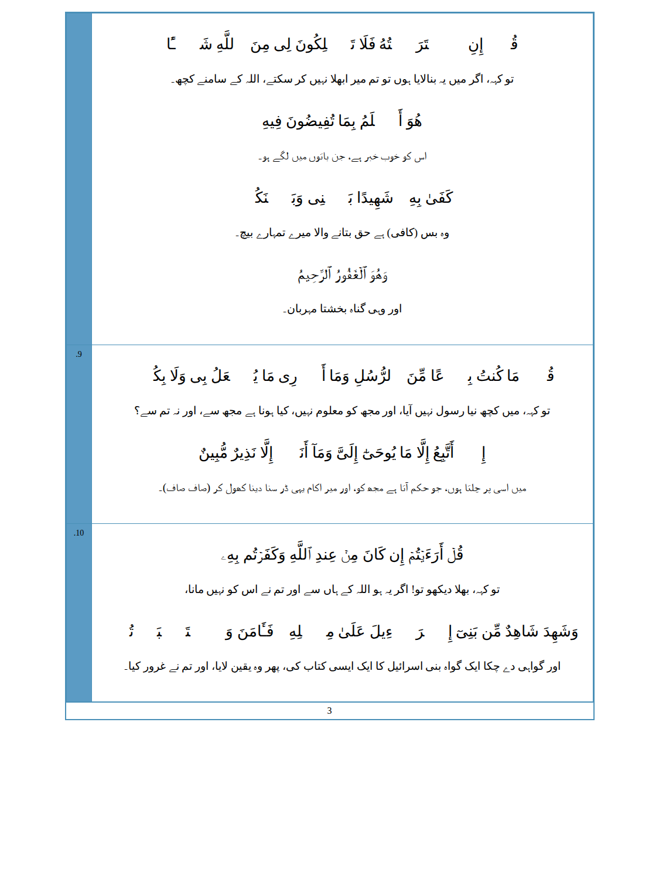| قُلۡ إِنِ ٱفۡتَرَيۡتُهُ فَلَا تَمۡلِكُونَ لِى مِنَ ٱللَّهِ شَيۡـًٔا تو کہہ، اگر میں یہ بنالایا ہوں تو تم میر ابھلا نہیں کر سکتے، اللہ کے سامنے کچھ۔ هُوَ أَعۡلَمُ بِمَا تُفِيضُونَ فِيهِ اس کو خوب خبر ہے، جن باتوں میں لگے ہو۔ كَفَىٰ بِهِۦ شَهِيدًا بَيۡنِى وَبَيۡنَكُمۡ وہ بس (کافی) ہے حق بتانے والا میرے تمہارے بیچ۔ وَهُوَ ٱلۡغَفُورُ ٱلرَّحِيمُ اور وہی گناہ بخشتا مہربان۔ | |
| قُلۡ مَا كُنتُ بِدۡعًا مِّنَ ٱلرُّسُلِ وَمَا أَدۡرِى مَا يُفۡعَلُ بِى وَلَا بِكُمۡ تو کہہ، میں کچھ نیا رسول نہیں آیا، اور مجھ کو معلوم نہیں، کیا ہونا ہے مجھ سے، اور نہ تم سے؟ إِنۡ أَتَّبِعُ إِلَّا مَا يُوحَىٰٓ إِلَىَّ وَمَآ أَنَاۡ إِلَّا نَذِيرٌ مُّبِينٌ میں اسی پر چلتا ہوں، جو حکم آتا ہے مجھ کو، اور میر اکام یہی ڈر سنا دینا کھول کر (صاف صاف)۔ | 9. |
| قُلۡ أَرَءَيۡتُمۡ إِن كَانَ مِنۡ عِندِ ٱللَّهِ وَكَفَرۡتُم بِهِۦ تو کہہ، بھلا دیکھو تو! اگر یہ ہو اللہ کے ہاں سے اور تم نے اس کو نہیں مانا، وَشَهِدَ شَاهِدٌ مِّن بَنِىٓ إِسۡرَٲٓءِيلَ عَلَىٰ مِثۡلِهِۦ فَـَٔامَنَ وَٱسۡتَكۡبَرۡتُمۡ اور گواہی دے چکا ایک گواہ بنی اسرائیل کا ایک ایسی کتاب کی، پھر وہ یقین لایا، اور تم نے غرور کیا۔ | 10. |
3